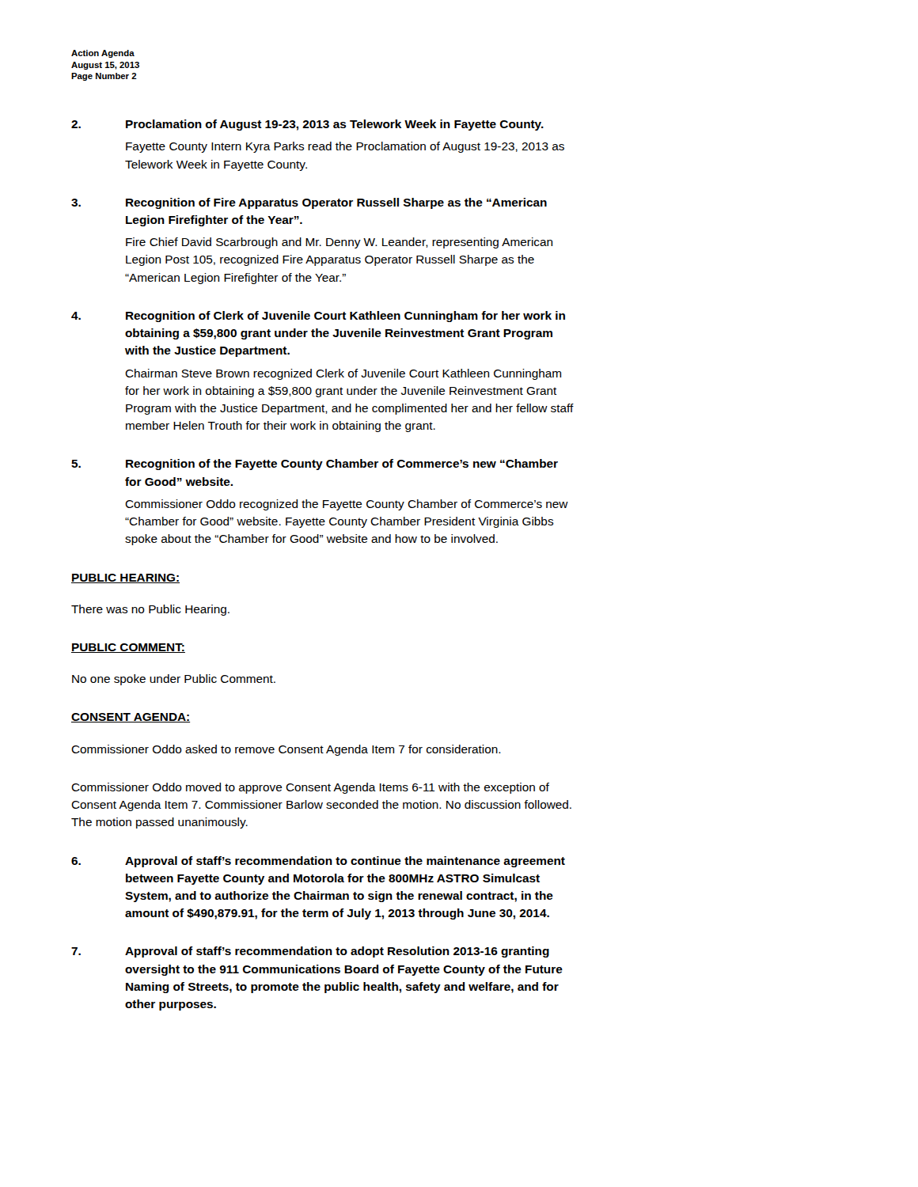Action Agenda
August 15, 2013
Page Number 2
2.
Proclamation of August 19-23, 2013 as Telework Week in Fayette County.
Fayette County Intern Kyra Parks read the Proclamation of August 19-23, 2013 as Telework Week in Fayette County.
3.
Recognition of Fire Apparatus Operator Russell Sharpe as the “American Legion Firefighter of the Year”.
Fire Chief David Scarbrough and Mr. Denny W. Leander, representing American Legion Post 105, recognized Fire Apparatus Operator Russell Sharpe as the “American Legion Firefighter of the Year.”
4.
Recognition of Clerk of Juvenile Court Kathleen Cunningham for her work in obtaining a $59,800 grant under the Juvenile Reinvestment Grant Program with the Justice Department.
Chairman Steve Brown recognized Clerk of Juvenile Court Kathleen Cunningham for her work in obtaining a $59,800 grant under the Juvenile Reinvestment Grant Program with the Justice Department, and he complimented her and her fellow staff member Helen Trouth for their work in obtaining the grant.
5.
Recognition of the Fayette County Chamber of Commerce’s new “Chamber for Good” website.
Commissioner Oddo recognized the Fayette County Chamber of Commerce’s new “Chamber for Good” website. Fayette County Chamber President Virginia Gibbs spoke about the “Chamber for Good” website and how to be involved.
PUBLIC HEARING:
There was no Public Hearing.
PUBLIC COMMENT:
No one spoke under Public Comment.
CONSENT AGENDA:
Commissioner Oddo asked to remove Consent Agenda Item 7 for consideration.
Commissioner Oddo moved to approve Consent Agenda Items 6-11 with the exception of Consent Agenda Item 7. Commissioner Barlow seconded the motion. No discussion followed. The motion passed unanimously.
6.
Approval of staff’s recommendation to continue the maintenance agreement between Fayette County and Motorola for the 800MHz ASTRO Simulcast System, and to authorize the Chairman to sign the renewal contract, in the amount of $490,879.91, for the term of July 1, 2013 through June 30, 2014.
7.
Approval of staff’s recommendation to adopt Resolution 2013-16 granting oversight to the 911 Communications Board of Fayette County of the Future Naming of Streets, to promote the public health, safety and welfare, and for other purposes.